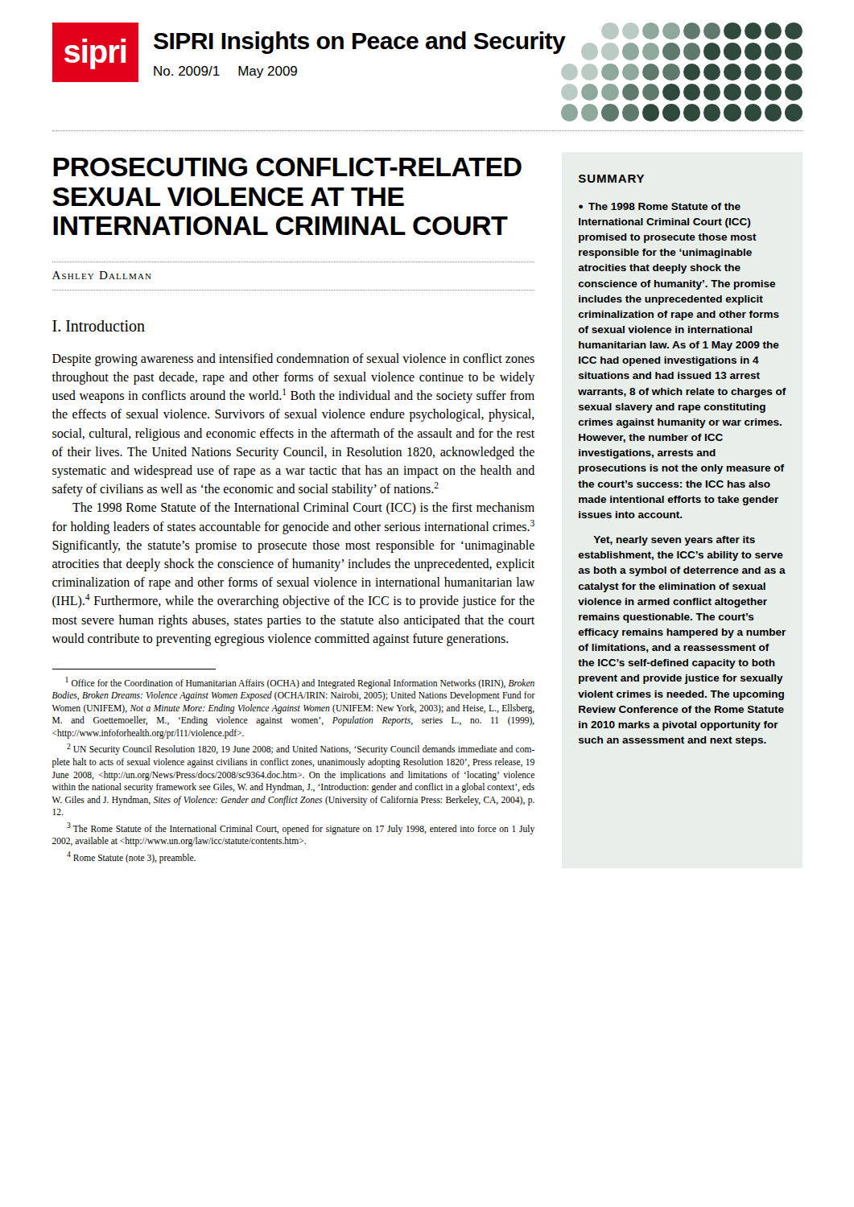sipri
SIPRI Insights on Peace and Security
No. 2009/1 May 2009
Prosecuting conflict-related sexual violence at the International Criminal Court
Ashley Dallman
I. Introduction
Despite growing awareness and intensified condemnation of sexual violence in conflict zones throughout the past decade, rape and other forms of sexual violence continue to be widely used weapons in conflicts around the world.1 Both the individual and the society suffer from the effects of sexual violence. Survivors of sexual violence endure psychological, physical, social, cultural, religious and economic effects in the aftermath of the assault and for the rest of their lives. The United Nations Security Council, in Resolution 1820, acknowledged the systematic and widespread use of rape as a war tactic that has an impact on the health and safety of civilians as well as ‘the economic and social stability’ of nations.2
The 1998 Rome Statute of the International Criminal Court (ICC) is the first mechanism for holding leaders of states accountable for genocide and other serious international crimes.3 Significantly, the statute’s promise to prosecute those most responsible for ‘unimaginable atrocities that deeply shock the conscience of humanity’ includes the unprecedented, explicit criminalization of rape and other forms of sexual violence in international humanitarian law (IHL).4 Furthermore, while the overarching objective of the ICC is to provide justice for the most severe human rights abuses, states parties to the statute also anticipated that the court would contribute to preventing egregious violence committed against future generations.
1 Office for the Coordination of Humanitarian Affairs (OCHA) and Integrated Regional Information Networks (IRIN), Broken Bodies, Broken Dreams: Violence Against Women Exposed (OCHA/IRIN: Nairobi, 2005); United Nations Development Fund for Women (UNIFEM), Not a Minute More: Ending Violence Against Women (UNIFEM: New York, 2003); and Heise, L., Ellsberg, M. and Goettemoeller, M., ‘Ending violence against women’, Population Reports, series L., no. 11 (1999), <http://www.infoforhealth.org/pr/l11/violence.pdf>.
2 UN Security Council Resolution 1820, 19 June 2008; and United Nations, ‘Security Council demands immediate and complete halt to acts of sexual violence against civilians in conflict zones, unanimously adopting Resolution 1820’, Press release, 19 June 2008, <http://un.org/News/Press/docs/2008/sc9364.doc.htm>. On the implications and limitations of ‘locating’ violence within the national security framework see Giles, W. and Hyndman, J., ‘Introduction: gender and conflict in a global context’, eds W. Giles and J. Hyndman, Sites of Violence: Gender and Conflict Zones (University of California Press: Berkeley, CA, 2004), p. 12.
3 The Rome Statute of the International Criminal Court, opened for signature on 17 July 1998, entered into force on 1 July 2002, available at <http://www.un.org/law/icc/statute/contents.htm>.
4 Rome Statute (note 3), preamble.
Summary
The 1998 Rome Statute of the International Criminal Court (ICC) promised to prosecute those most responsible for the ‘unimaginable atrocities that deeply shock the conscience of humanity’. The promise includes the unprecedented explicit criminalization of rape and other forms of sexual violence in international humanitarian law. As of 1 May 2009 the ICC had opened investigations in 4 situations and had issued 13 arrest warrants, 8 of which relate to charges of sexual slavery and rape constituting crimes against humanity or war crimes. However, the number of ICC investigations, arrests and prosecutions is not the only measure of the court’s success: the ICC has also made intentional efforts to take gender issues into account.
Yet, nearly seven years after its establishment, the ICC’s ability to serve as both a symbol of deterrence and as a catalyst for the elimination of sexual violence in armed conflict altogether remains questionable. The court’s efficacy remains hampered by a number of limitations, and a reassessment of the ICC’s self-defined capacity to both prevent and provide justice for sexually violent crimes is needed. The upcoming Review Conference of the Rome Statute in 2010 marks a pivotal opportunity for such an assessment and next steps.